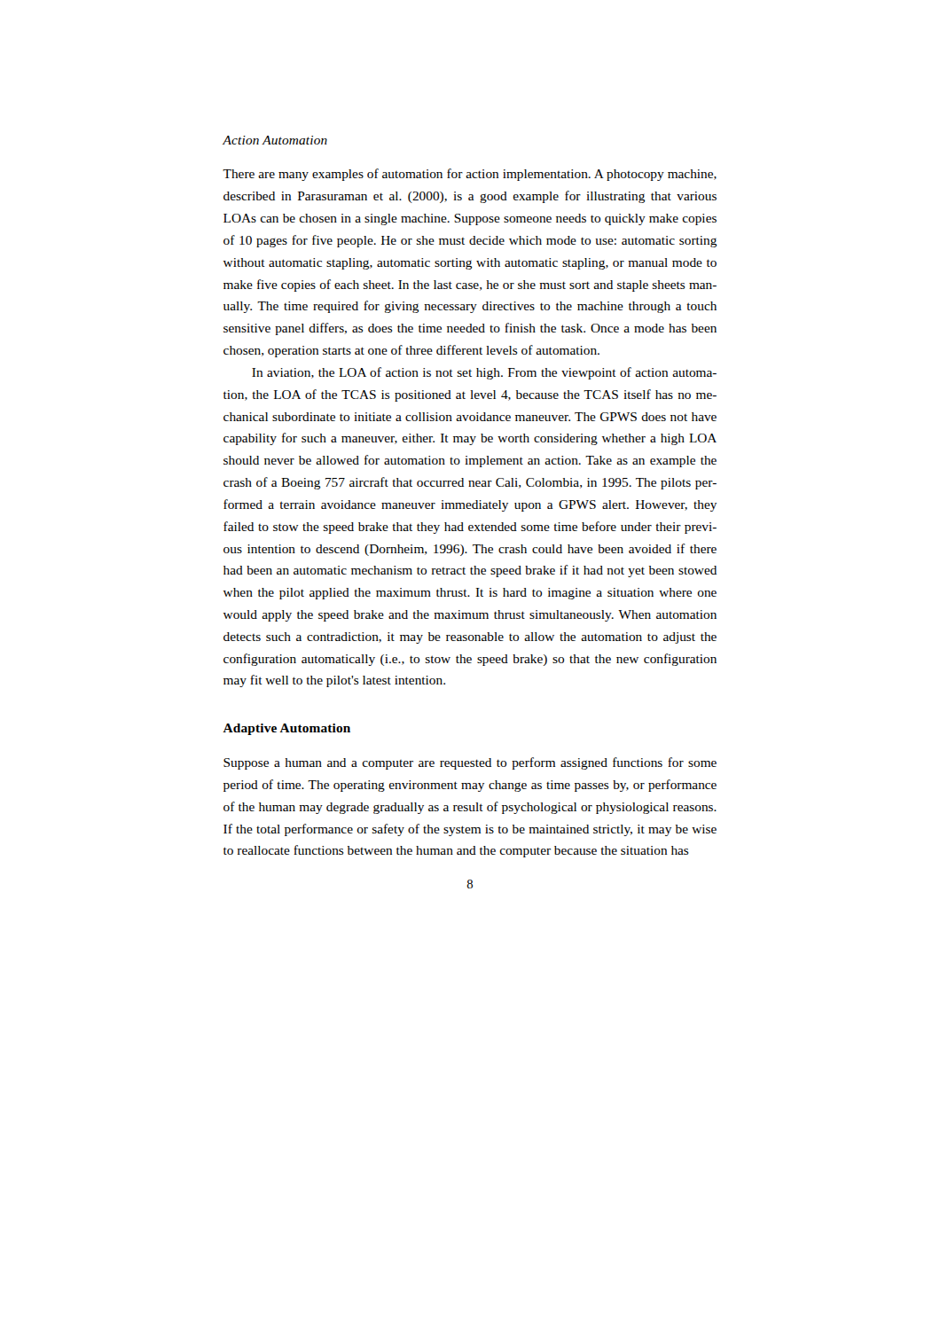Action Automation
There are many examples of automation for action implementation. A photocopy machine, described in Parasuraman et al. (2000), is a good example for illustrating that various LOAs can be chosen in a single machine. Suppose someone needs to quickly make copies of 10 pages for five people. He or she must decide which mode to use: automatic sorting without automatic stapling, automatic sorting with automatic stapling, or manual mode to make five copies of each sheet. In the last case, he or she must sort and staple sheets manually. The time required for giving necessary directives to the machine through a touch sensitive panel differs, as does the time needed to finish the task. Once a mode has been chosen, operation starts at one of three different levels of automation.
In aviation, the LOA of action is not set high. From the viewpoint of action automation, the LOA of the TCAS is positioned at level 4, because the TCAS itself has no mechanical subordinate to initiate a collision avoidance maneuver. The GPWS does not have capability for such a maneuver, either. It may be worth considering whether a high LOA should never be allowed for automation to implement an action. Take as an example the crash of a Boeing 757 aircraft that occurred near Cali, Colombia, in 1995. The pilots performed a terrain avoidance maneuver immediately upon a GPWS alert. However, they failed to stow the speed brake that they had extended some time before under their previous intention to descend (Dornheim, 1996). The crash could have been avoided if there had been an automatic mechanism to retract the speed brake if it had not yet been stowed when the pilot applied the maximum thrust. It is hard to imagine a situation where one would apply the speed brake and the maximum thrust simultaneously. When automation detects such a contradiction, it may be reasonable to allow the automation to adjust the configuration automatically (i.e., to stow the speed brake) so that the new configuration may fit well to the pilot's latest intention.
Adaptive Automation
Suppose a human and a computer are requested to perform assigned functions for some period of time. The operating environment may change as time passes by, or performance of the human may degrade gradually as a result of psychological or physiological reasons. If the total performance or safety of the system is to be maintained strictly, it may be wise to reallocate functions between the human and the computer because the situation has
8